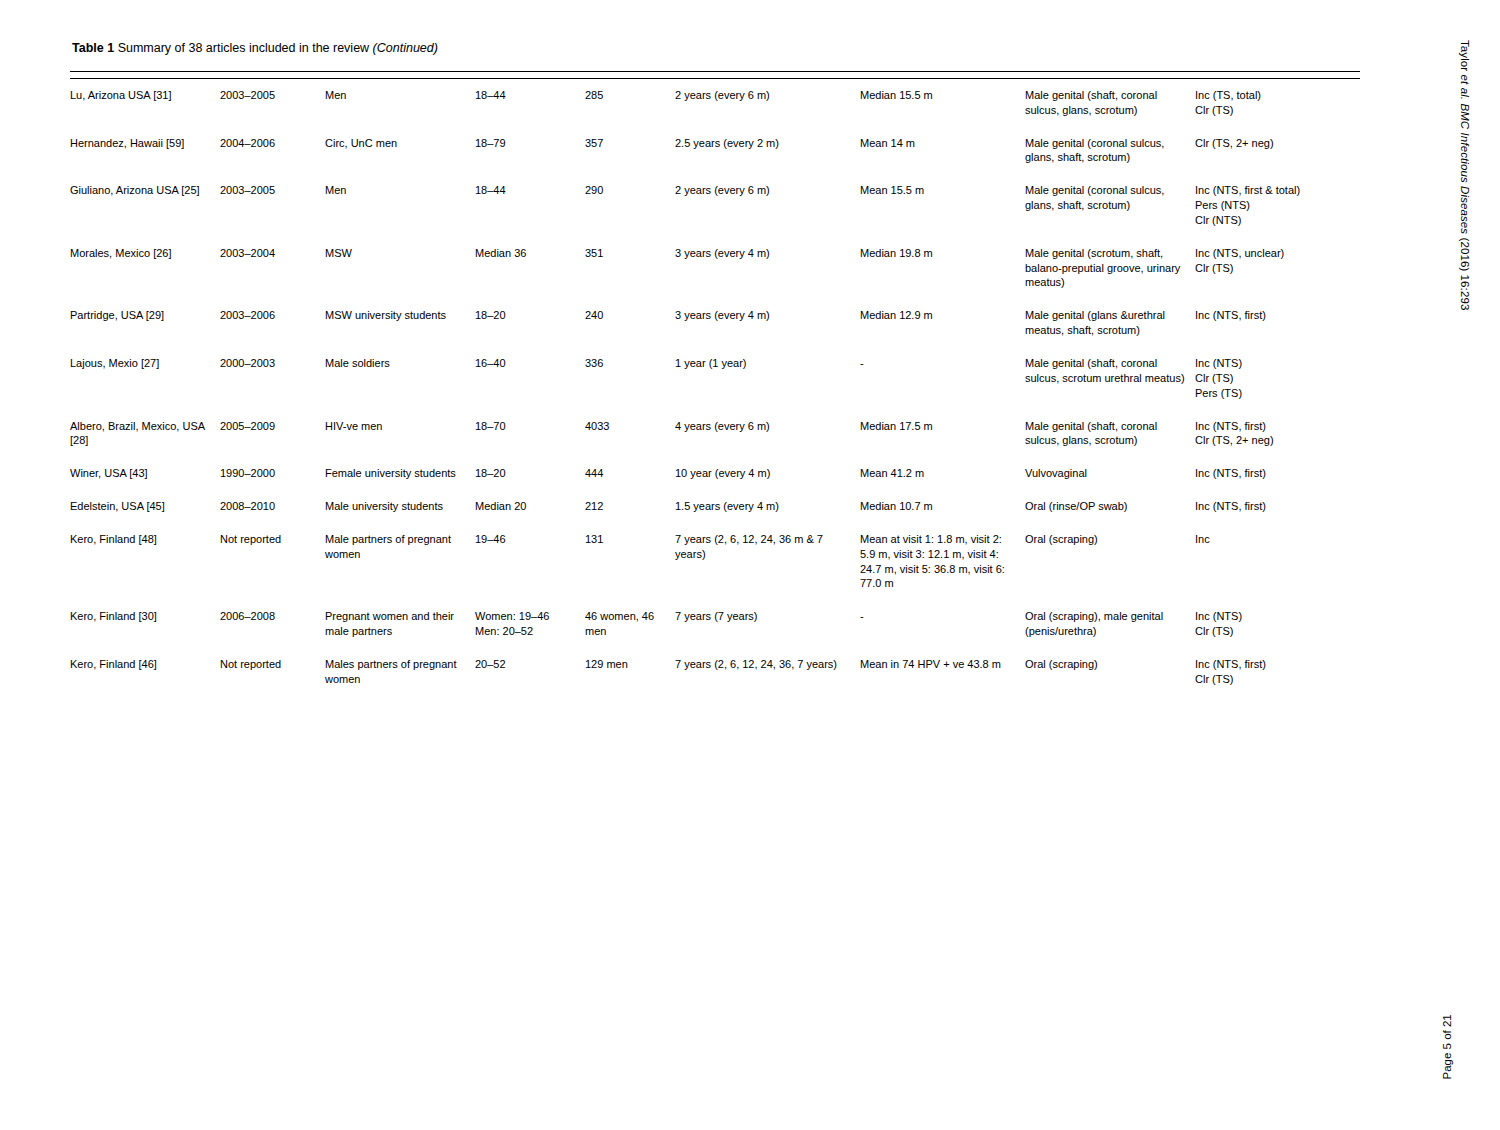Table 1 Summary of 38 articles included in the review (Continued)
| Lu, Arizona USA [31] | 2003–2005 | Men | 18–44 | 285 | 2 years (every 6 m) | Median 15.5 m | Male genital (shaft, coronal sulcus, glans, scrotum) | Inc (TS, total) Clr (TS) |
| Hernandez, Hawaii [59] | 2004–2006 | Circ, UnC men | 18–79 | 357 | 2.5 years (every 2 m) | Mean 14 m | Male genital (coronal sulcus, glans, shaft, scrotum) | Clr (TS, 2+ neg) |
| Giuliano, Arizona USA [25] | 2003–2005 | Men | 18–44 | 290 | 2 years (every 6 m) | Mean 15.5 m | Male genital (coronal sulcus, glans, shaft, scrotum) | Inc (NTS, first & total) Pers (NTS) Clr (NTS) |
| Morales, Mexico [26] | 2003–2004 | MSW | Median 36 | 351 | 3 years (every 4 m) | Median 19.8 m | Male genital (scrotum, shaft, balano-preputial groove, urinary meatus) | Inc (NTS, unclear) Clr (TS) |
| Partridge, USA [29] | 2003–2006 | MSW university students | 18–20 | 240 | 3 years (every 4 m) | Median 12.9 m | Male genital (glans &urethral meatus, shaft, scrotum) | Inc (NTS, first) |
| Lajous, Mexio [27] | 2000–2003 | Male soldiers | 16–40 | 336 | 1 year (1 year) | - | Male genital (shaft, coronal sulcus, scrotum urethral meatus) | Inc (NTS) Clr (TS) Pers (TS) |
| Albero, Brazil, Mexico, USA [28] | 2005–2009 | HIV-ve men | 18–70 | 4033 | 4 years (every 6 m) | Median 17.5 m | Male genital (shaft, coronal sulcus, glans, scrotum) | Inc (NTS, first) Clr (TS, 2+ neg) |
| Winer, USA [43] | 1990–2000 | Female university students | 18–20 | 444 | 10 year (every 4 m) | Mean 41.2 m | Vulvovaginal | Inc (NTS, first) |
| Edelstein, USA [45] | 2008–2010 | Male university students | Median 20 | 212 | 1.5 years (every 4 m) | Median 10.7 m | Oral (rinse/OP swab) | Inc (NTS, first) |
| Kero, Finland [48] | Not reported | Male partners of pregnant women | 19–46 | 131 | 7 years (2, 6, 12, 24, 36 m & 7 years) | Mean at visit 1: 1.8 m, visit 2: 5.9 m, visit 3: 12.1 m, visit 4: 24.7 m, visit 5: 36.8 m, visit 6: 77.0 m | Oral (scraping) | Inc |
| Kero, Finland [30] | 2006–2008 | Pregnant women and their male partners | Women: 19–46 Men: 20–52 | 46 women, 46 men | 7 years (7 years) | - | Oral (scraping), male genital (penis/urethra) | Inc (NTS) Clr (TS) |
| Kero, Finland [46] | Not reported | Males partners of pregnant women | 20–52 | 129 men | 7 years (2, 6, 12, 24, 36, 7 years) | Mean in 74 HPV + ve 43.8 m | Oral (scraping) | Inc (NTS, first) Clr (TS) |
Taylor et al. BMC Infectious Diseases (2016) 16:293
Page 5 of 21